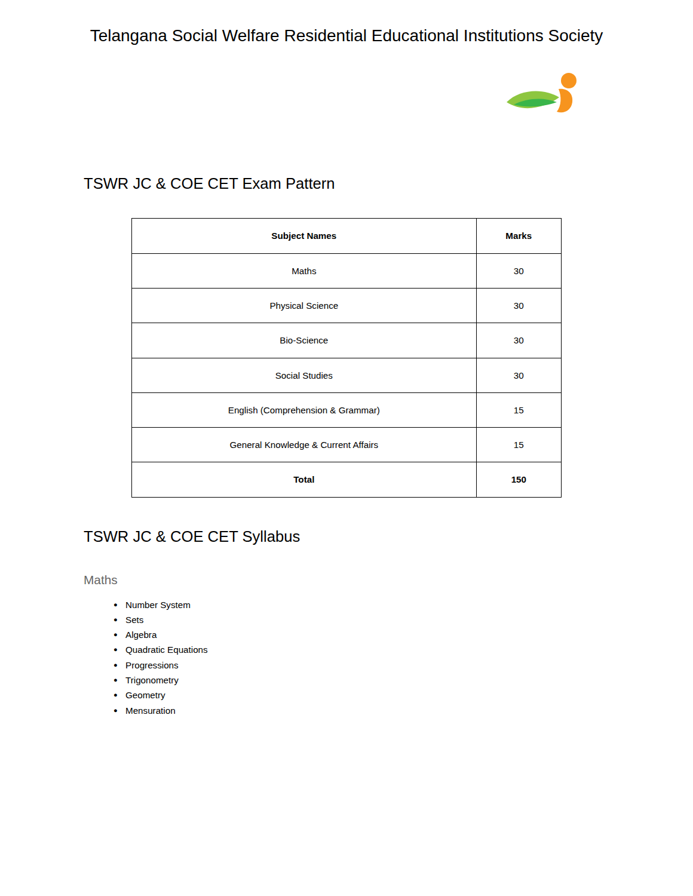Telangana Social Welfare Residential Educational Institutions Society
TSWR JC & COE CET Exam Pattern
| Subject Names | Marks |
| --- | --- |
| Maths | 30 |
| Physical Science | 30 |
| Bio-Science | 30 |
| Social Studies | 30 |
| English (Comprehension & Grammar) | 15 |
| General Knowledge & Current Affairs | 15 |
| Total | 150 |
TSWR JC & COE CET Syllabus
Maths
Number System
Sets
Algebra
Quadratic Equations
Progressions
Trigonometry
Geometry
Mensuration